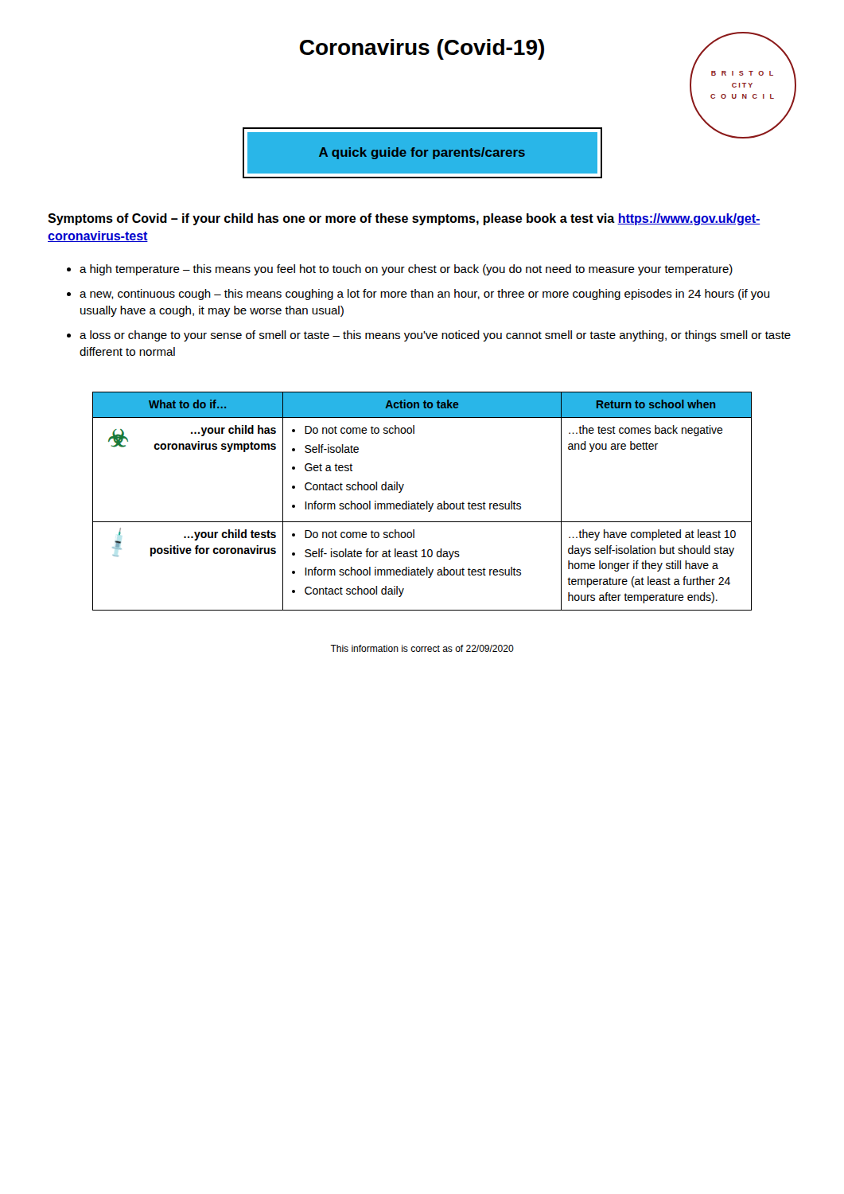B R I S T O L
CITY
C O U N C I L
Coronavirus (Covid-19)
A quick guide for parents/carers
Symptoms of Covid – if your child has one or more of these symptoms, please book a test via https://www.gov.uk/get-coronavirus-test
a high temperature – this means you feel hot to touch on your chest or back (you do not need to measure your temperature)
a new, continuous cough – this means coughing a lot for more than an hour, or three or more coughing episodes in 24 hours (if you usually have a cough, it may be worse than usual)
a loss or change to your sense of smell or taste – this means you've noticed you cannot smell or taste anything, or things smell or taste different to normal
| What to do if… | Action to take | Return to school when |
| --- | --- | --- |
| ☣ …your child has coronavirus symptoms | Do not come to school Self-isolate Get a test Contact school daily Inform school immediately about test results | …the test comes back negative and you are better |
| 💉 …your child tests positive for coronavirus | Do not come to school Self- isolate for at least 10 days Inform school immediately about test results Contact school daily | …they have completed at least 10 days self-isolation but should stay home longer if they still have a temperature (at least a further 24 hours after temperature ends). |
This information is correct as of 22/09/2020